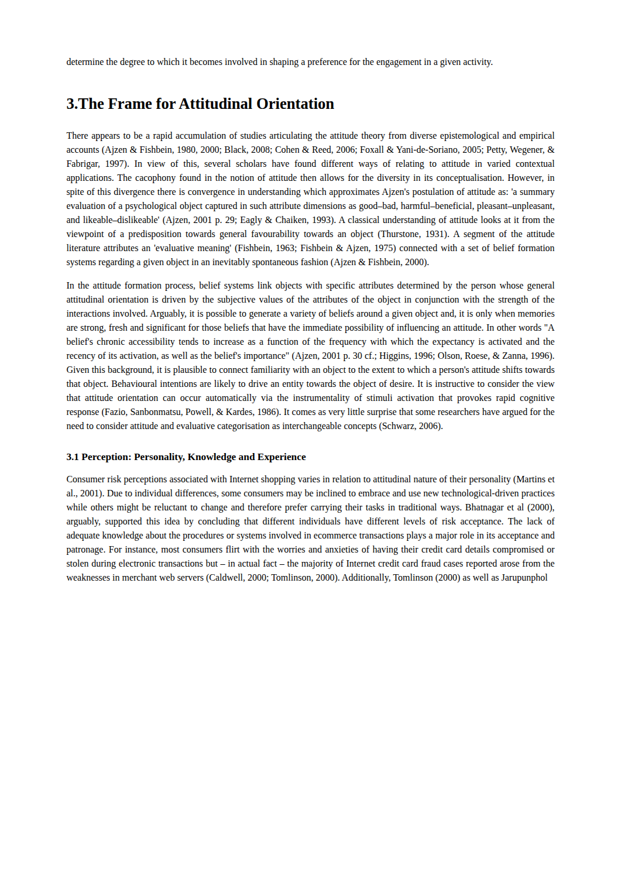determine the degree to which it becomes involved in shaping a preference for the engagement in a given activity.
3.The Frame for Attitudinal Orientation
There appears to be a rapid accumulation of studies articulating the attitude theory from diverse epistemological and empirical accounts (Ajzen & Fishbein, 1980, 2000; Black, 2008; Cohen & Reed, 2006; Foxall & Yani-de-Soriano, 2005; Petty, Wegener, & Fabrigar, 1997). In view of this, several scholars have found different ways of relating to attitude in varied contextual applications. The cacophony found in the notion of attitude then allows for the diversity in its conceptualisation. However, in spite of this divergence there is convergence in understanding which approximates Ajzen's postulation of attitude as: 'a summary evaluation of a psychological object captured in such attribute dimensions as good–bad, harmful–beneficial, pleasant–unpleasant, and likeable–dislikeable' (Ajzen, 2001 p. 29; Eagly & Chaiken, 1993). A classical understanding of attitude looks at it from the viewpoint of a predisposition towards general favourability towards an object (Thurstone, 1931). A segment of the attitude literature attributes an 'evaluative meaning' (Fishbein, 1963; Fishbein & Ajzen, 1975) connected with a set of belief formation systems regarding a given object in an inevitably spontaneous fashion (Ajzen & Fishbein, 2000).
In the attitude formation process, belief systems link objects with specific attributes determined by the person whose general attitudinal orientation is driven by the subjective values of the attributes of the object in conjunction with the strength of the interactions involved. Arguably, it is possible to generate a variety of beliefs around a given object and, it is only when memories are strong, fresh and significant for those beliefs that have the immediate possibility of influencing an attitude. In other words "A belief's chronic accessibility tends to increase as a function of the frequency with which the expectancy is activated and the recency of its activation, as well as the belief's importance" (Ajzen, 2001 p. 30 cf.; Higgins, 1996; Olson, Roese, & Zanna, 1996). Given this background, it is plausible to connect familiarity with an object to the extent to which a person's attitude shifts towards that object. Behavioural intentions are likely to drive an entity towards the object of desire. It is instructive to consider the view that attitude orientation can occur automatically via the instrumentality of stimuli activation that provokes rapid cognitive response (Fazio, Sanbonmatsu, Powell, & Kardes, 1986). It comes as very little surprise that some researchers have argued for the need to consider attitude and evaluative categorisation as interchangeable concepts (Schwarz, 2006).
3.1 Perception: Personality, Knowledge and Experience
Consumer risk perceptions associated with Internet shopping varies in relation to attitudinal nature of their personality (Martins et al., 2001). Due to individual differences, some consumers may be inclined to embrace and use new technological-driven practices while others might be reluctant to change and therefore prefer carrying their tasks in traditional ways. Bhatnagar et al (2000), arguably, supported this idea by concluding that different individuals have different levels of risk acceptance. The lack of adequate knowledge about the procedures or systems involved in ecommerce transactions plays a major role in its acceptance and patronage. For instance, most consumers flirt with the worries and anxieties of having their credit card details compromised or stolen during electronic transactions but – in actual fact – the majority of Internet credit card fraud cases reported arose from the weaknesses in merchant web servers (Caldwell, 2000; Tomlinson, 2000). Additionally, Tomlinson (2000) as well as Jarupunphol